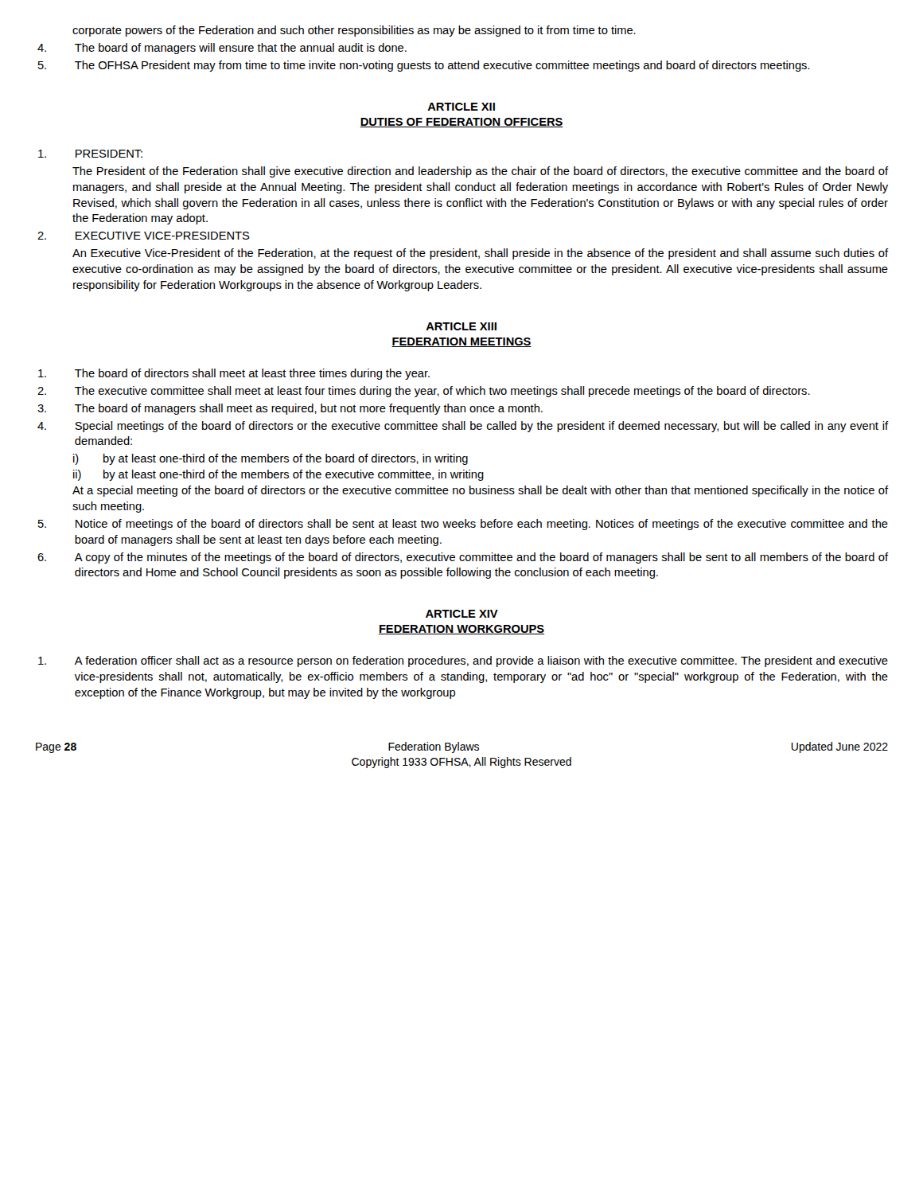corporate powers of the Federation and such other responsibilities as may be assigned to it from time to time.
4. The board of managers will ensure that the annual audit is done.
5. The OFHSA President may from time to time invite non-voting guests to attend executive committee meetings and board of directors meetings.
ARTICLE XII
DUTIES OF FEDERATION OFFICERS
1. PRESIDENT:
The President of the Federation shall give executive direction and leadership as the chair of the board of directors, the executive committee and the board of managers, and shall preside at the Annual Meeting. The president shall conduct all federation meetings in accordance with Robert's Rules of Order Newly Revised, which shall govern the Federation in all cases, unless there is conflict with the Federation's Constitution or Bylaws or with any special rules of order the Federation may adopt.
2. EXECUTIVE VICE-PRESIDENTS
An Executive Vice-President of the Federation, at the request of the president, shall preside in the absence of the president and shall assume such duties of executive co-ordination as may be assigned by the board of directors, the executive committee or the president. All executive vice-presidents shall assume responsibility for Federation Workgroups in the absence of Workgroup Leaders.
ARTICLE XIII
FEDERATION MEETINGS
1. The board of directors shall meet at least three times during the year.
2. The executive committee shall meet at least four times during the year, of which two meetings shall precede meetings of the board of directors.
3. The board of managers shall meet as required, but not more frequently than once a month.
4. Special meetings of the board of directors or the executive committee shall be called by the president if deemed necessary, but will be called in any event if demanded:
i) by at least one-third of the members of the board of directors, in writing
ii) by at least one-third of the members of the executive committee, in writing
At a special meeting of the board of directors or the executive committee no business shall be dealt with other than that mentioned specifically in the notice of such meeting.
5. Notice of meetings of the board of directors shall be sent at least two weeks before each meeting. Notices of meetings of the executive committee and the board of managers shall be sent at least ten days before each meeting.
6. A copy of the minutes of the meetings of the board of directors, executive committee and the board of managers shall be sent to all members of the board of directors and Home and School Council presidents as soon as possible following the conclusion of each meeting.
ARTICLE XIV
FEDERATION WORKGROUPS
1. A federation officer shall act as a resource person on federation procedures, and provide a liaison with the executive committee. The president and executive vice-presidents shall not, automatically, be ex-officio members of a standing, temporary or "ad hoc" or "special" workgroup of the Federation, with the exception of the Finance Workgroup, but may be invited by the workgroup
Page 28
Federation Bylaws
Updated June 2022
Copyright 1933 OFHSA, All Rights Reserved